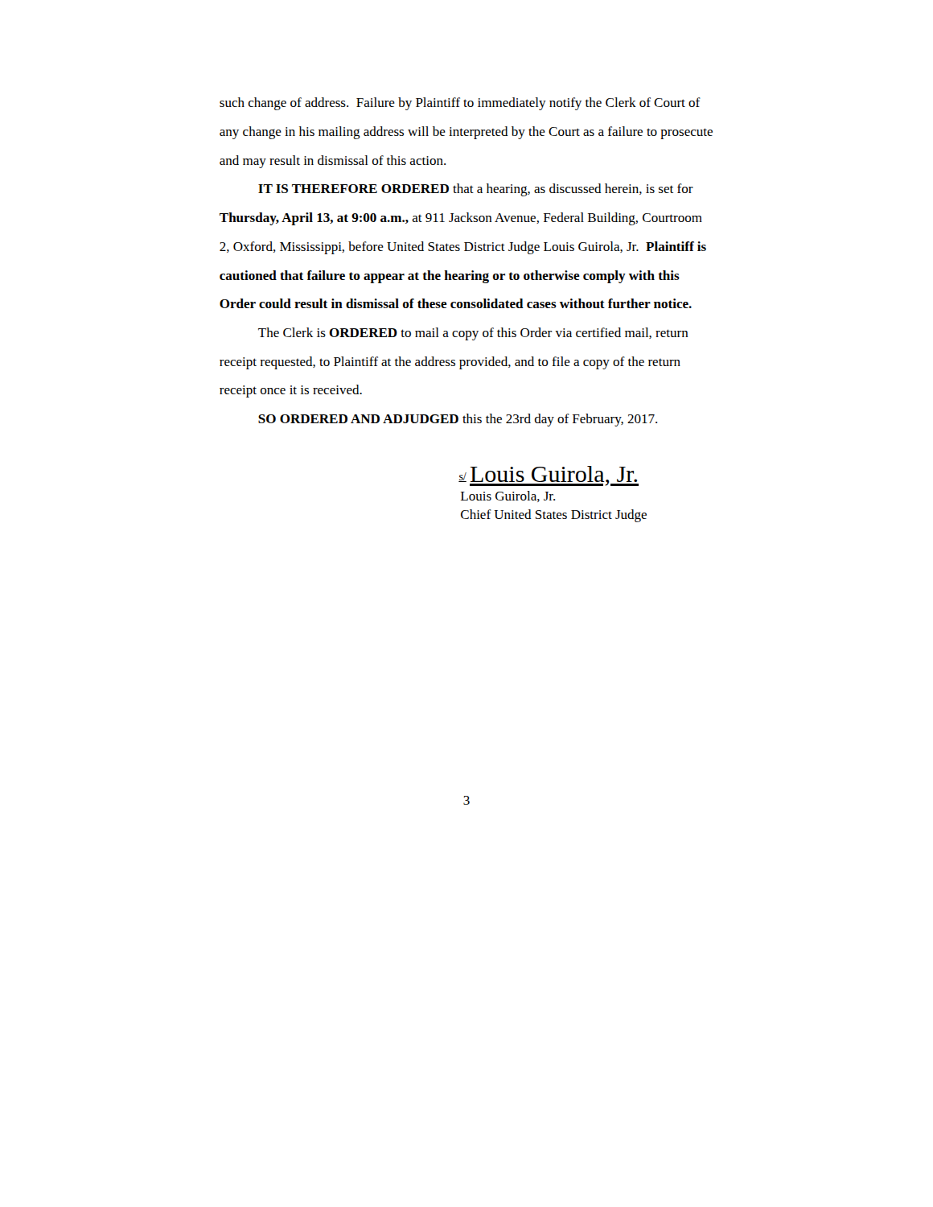such change of address. Failure by Plaintiff to immediately notify the Clerk of Court of any change in his mailing address will be interpreted by the Court as a failure to prosecute and may result in dismissal of this action.
IT IS THEREFORE ORDERED that a hearing, as discussed herein, is set for Thursday, April 13, at 9:00 a.m., at 911 Jackson Avenue, Federal Building, Courtroom 2, Oxford, Mississippi, before United States District Judge Louis Guirola, Jr. Plaintiff is cautioned that failure to appear at the hearing or to otherwise comply with this Order could result in dismissal of these consolidated cases without further notice.
The Clerk is ORDERED to mail a copy of this Order via certified mail, return receipt requested, to Plaintiff at the address provided, and to file a copy of the return receipt once it is received.
SO ORDERED AND ADJUDGED this the 23rd day of February, 2017.
s/ Louis Guirola, Jr.
Louis Guirola, Jr.
Chief United States District Judge
3